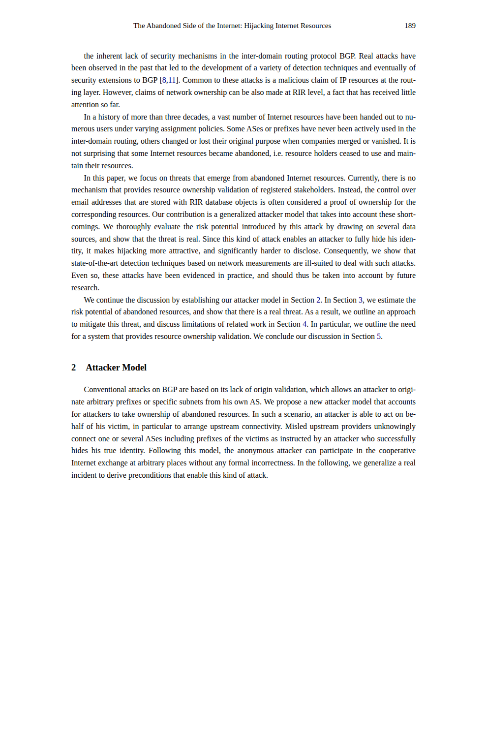The Abandoned Side of the Internet: Hijacking Internet Resources 189
the inherent lack of security mechanisms in the inter-domain routing protocol BGP. Real attacks have been observed in the past that led to the development of a variety of detection techniques and eventually of security extensions to BGP [8,11]. Common to these attacks is a malicious claim of IP resources at the routing layer. However, claims of network ownership can be also made at RIR level, a fact that has received little attention so far.
In a history of more than three decades, a vast number of Internet resources have been handed out to numerous users under varying assignment policies. Some ASes or prefixes have never been actively used in the inter-domain routing, others changed or lost their original purpose when companies merged or vanished. It is not surprising that some Internet resources became abandoned, i.e. resource holders ceased to use and maintain their resources.
In this paper, we focus on threats that emerge from abandoned Internet resources. Currently, there is no mechanism that provides resource ownership validation of registered stakeholders. Instead, the control over email addresses that are stored with RIR database objects is often considered a proof of ownership for the corresponding resources. Our contribution is a generalized attacker model that takes into account these shortcomings. We thoroughly evaluate the risk potential introduced by this attack by drawing on several data sources, and show that the threat is real. Since this kind of attack enables an attacker to fully hide his identity, it makes hijacking more attractive, and significantly harder to disclose. Consequently, we show that state-of-the-art detection techniques based on network measurements are ill-suited to deal with such attacks. Even so, these attacks have been evidenced in practice, and should thus be taken into account by future research.
We continue the discussion by establishing our attacker model in Section 2. In Section 3, we estimate the risk potential of abandoned resources, and show that there is a real threat. As a result, we outline an approach to mitigate this threat, and discuss limitations of related work in Section 4. In particular, we outline the need for a system that provides resource ownership validation. We conclude our discussion in Section 5.
2 Attacker Model
Conventional attacks on BGP are based on its lack of origin validation, which allows an attacker to originate arbitrary prefixes or specific subnets from his own AS. We propose a new attacker model that accounts for attackers to take ownership of abandoned resources. In such a scenario, an attacker is able to act on behalf of his victim, in particular to arrange upstream connectivity. Misled upstream providers unknowingly connect one or several ASes including prefixes of the victims as instructed by an attacker who successfully hides his true identity. Following this model, the anonymous attacker can participate in the cooperative Internet exchange at arbitrary places without any formal incorrectness. In the following, we generalize a real incident to derive preconditions that enable this kind of attack.